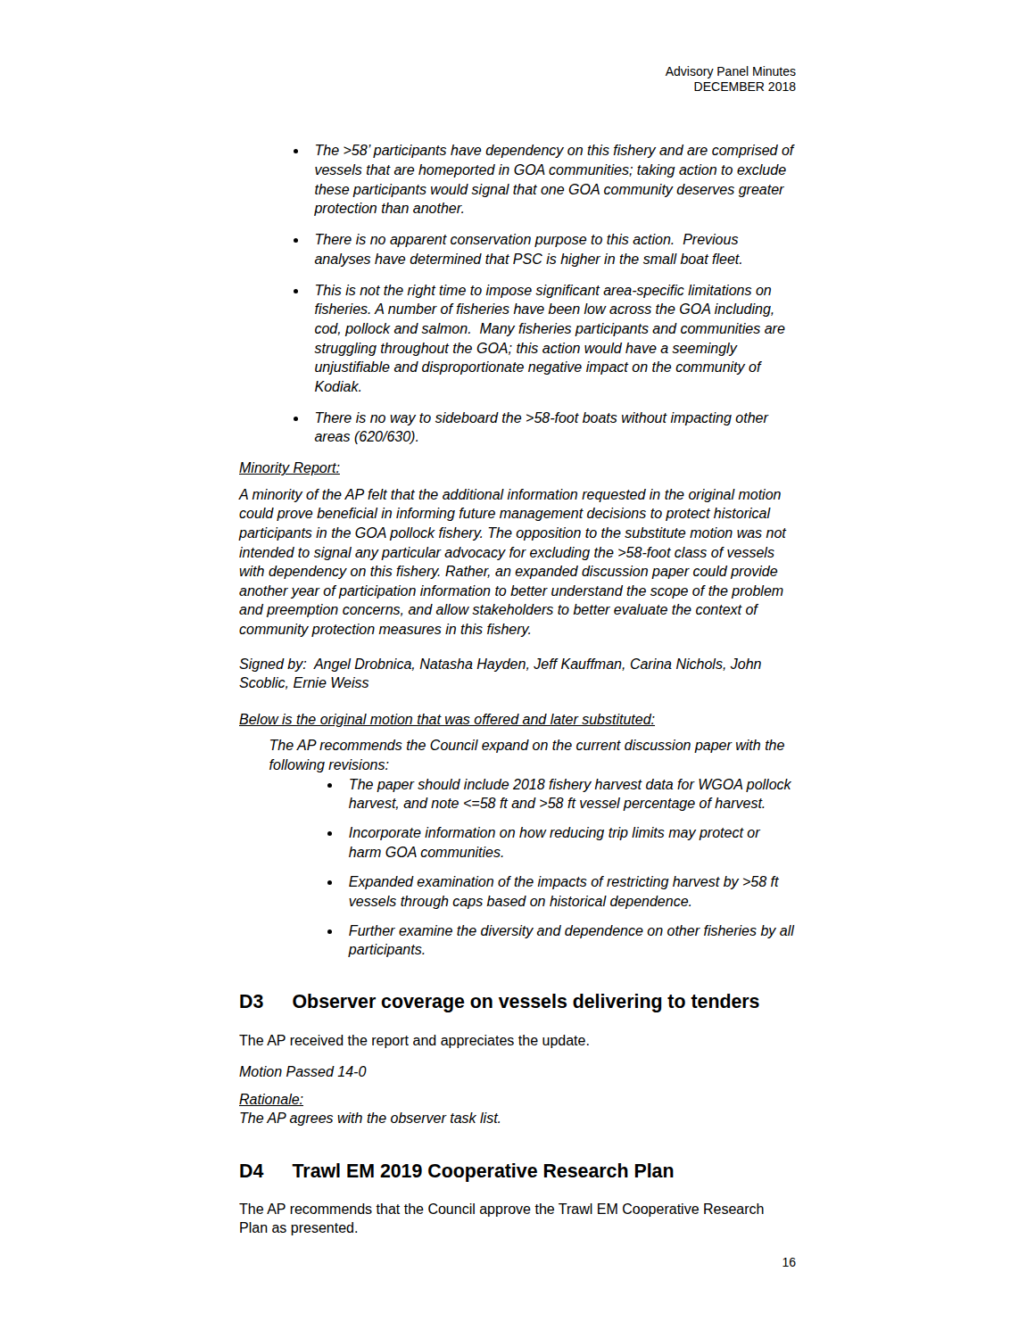Advisory Panel Minutes
DECEMBER 2018
The >58’ participants have dependency on this fishery and are comprised of vessels that are homeported in GOA communities; taking action to exclude these participants would signal that one GOA community deserves greater protection than another.
There is no apparent conservation purpose to this action. Previous analyses have determined that PSC is higher in the small boat fleet.
This is not the right time to impose significant area-specific limitations on fisheries. A number of fisheries have been low across the GOA including, cod, pollock and salmon. Many fisheries participants and communities are struggling throughout the GOA; this action would have a seemingly unjustifiable and disproportionate negative impact on the community of Kodiak.
There is no way to sideboard the >58-foot boats without impacting other areas (620/630).
Minority Report:
A minority of the AP felt that the additional information requested in the original motion could prove beneficial in informing future management decisions to protect historical participants in the GOA pollock fishery. The opposition to the substitute motion was not intended to signal any particular advocacy for excluding the >58-foot class of vessels with dependency on this fishery. Rather, an expanded discussion paper could provide another year of participation information to better understand the scope of the problem and preemption concerns, and allow stakeholders to better evaluate the context of community protection measures in this fishery.
Signed by: Angel Drobnica, Natasha Hayden, Jeff Kauffman, Carina Nichols, John Scoblic, Ernie Weiss
Below is the original motion that was offered and later substituted:
The AP recommends the Council expand on the current discussion paper with the following revisions:
The paper should include 2018 fishery harvest data for WGOA pollock harvest, and note <=58 ft and >58 ft vessel percentage of harvest.
Incorporate information on how reducing trip limits may protect or harm GOA communities.
Expanded examination of the impacts of restricting harvest by >58 ft vessels through caps based on historical dependence.
Further examine the diversity and dependence on other fisheries by all participants.
D3 Observer coverage on vessels delivering to tenders
The AP received the report and appreciates the update.
Motion Passed 14-0
Rationale:
The AP agrees with the observer task list.
D4 Trawl EM 2019 Cooperative Research Plan
The AP recommends that the Council approve the Trawl EM Cooperative Research Plan as presented.
16